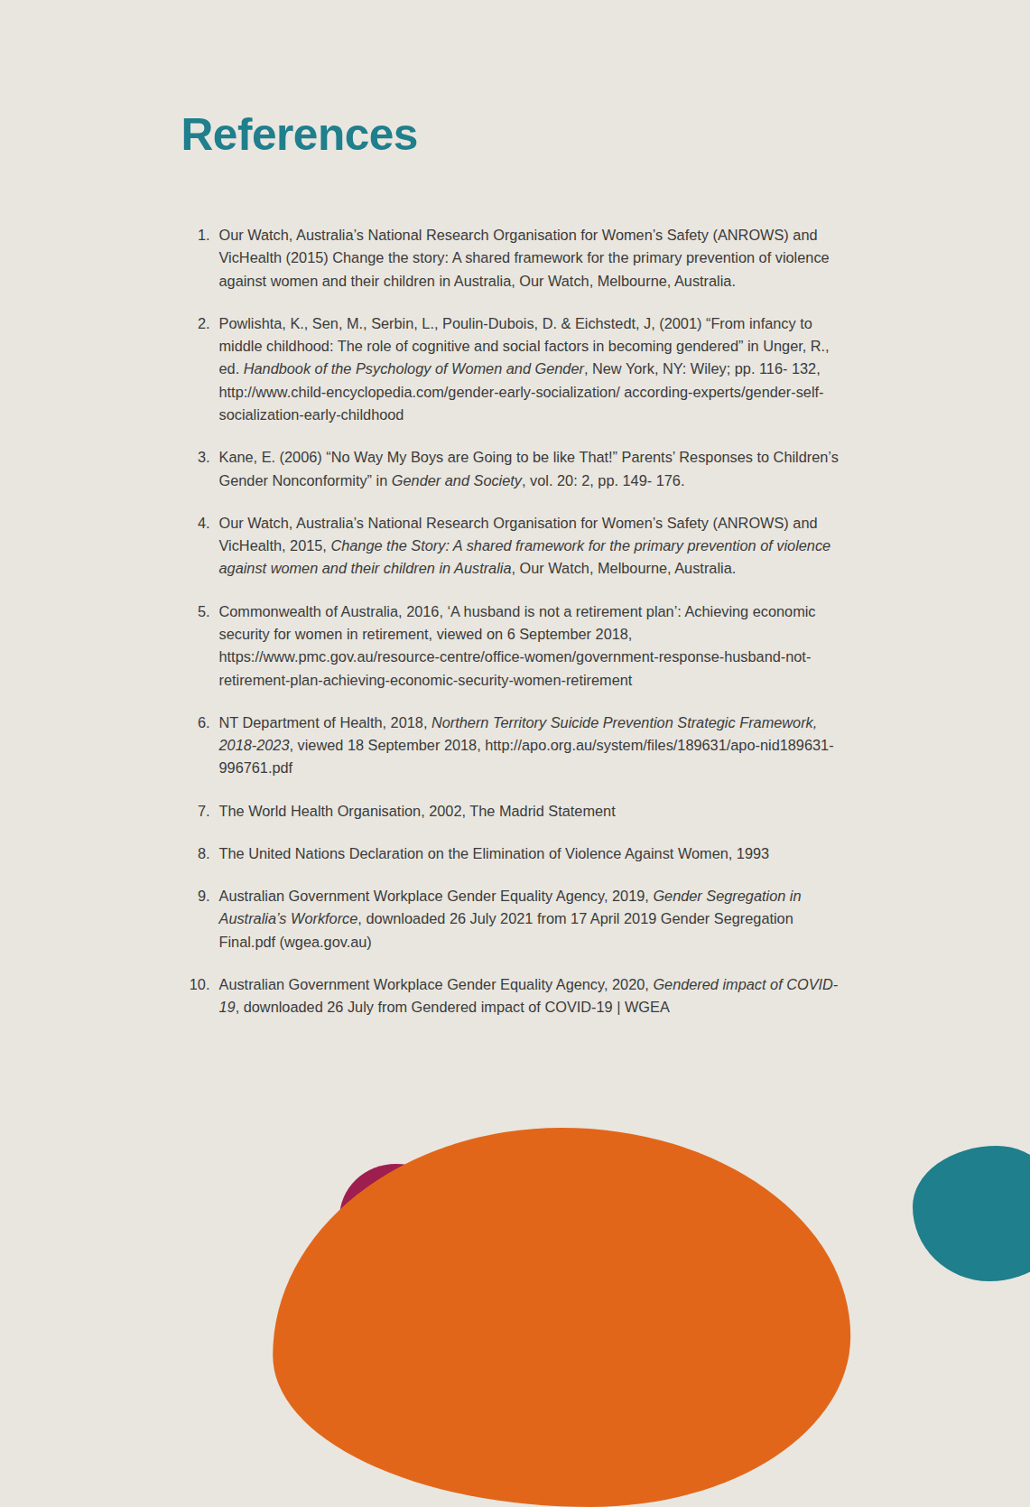References
Our Watch, Australia’s National Research Organisation for Women’s Safety (ANROWS) and VicHealth (2015) Change the story: A shared framework for the primary prevention of violence against women and their children in Australia, Our Watch, Melbourne, Australia.
Powlishta, K., Sen, M., Serbin, L., Poulin-Dubois, D. & Eichstedt, J, (2001) “From infancy to middle childhood: The role of cognitive and social factors in becoming gendered” in Unger, R., ed. Handbook of the Psychology of Women and Gender, New York, NY: Wiley; pp. 116- 132, http://www.child-encyclopedia.com/gender-early-socialization/ according-experts/gender-self-socialization-early-childhood
Kane, E. (2006) “No Way My Boys are Going to be like That!” Parents’ Responses to Children’s Gender Nonconformity” in Gender and Society, vol. 20: 2, pp. 149- 176.
Our Watch, Australia’s National Research Organisation for Women’s Safety (ANROWS) and VicHealth, 2015, Change the Story: A shared framework for the primary prevention of violence against women and their children in Australia, Our Watch, Melbourne, Australia.
Commonwealth of Australia, 2016, ‘A husband is not a retirement plan’: Achieving economic security for women in retirement, viewed on 6 September 2018, https://www.pmc.gov.au/resource-centre/office-women/government-response-husband-not-retirement-plan-achieving-economic-security-women-retirement
NT Department of Health, 2018, Northern Territory Suicide Prevention Strategic Framework, 2018-2023, viewed 18 September 2018, http://apo.org.au/system/files/189631/apo-nid189631-996761.pdf
The World Health Organisation, 2002, The Madrid Statement
The United Nations Declaration on the Elimination of Violence Against Women, 1993
Australian Government Workplace Gender Equality Agency, 2019, Gender Segregation in Australia’s Workforce, downloaded 26 July 2021 from 17 April 2019 Gender Segregation Final.pdf (wgea.gov.au)
Australian Government Workplace Gender Equality Agency, 2020, Gendered impact of COVID-19, downloaded 26 July from Gendered impact of COVID-19 | WGEA